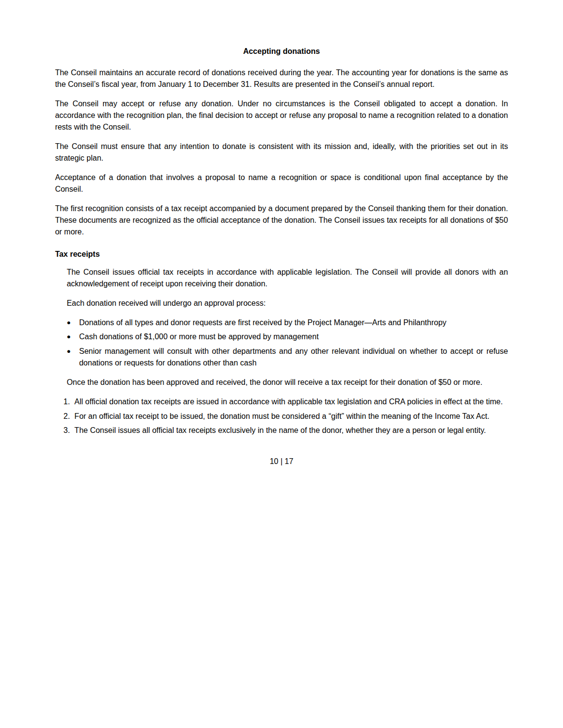Accepting donations
The Conseil maintains an accurate record of donations received during the year. The accounting year for donations is the same as the Conseil’s fiscal year, from January 1 to December 31. Results are presented in the Conseil’s annual report.
The Conseil may accept or refuse any donation. Under no circumstances is the Conseil obligated to accept a donation. In accordance with the recognition plan, the final decision to accept or refuse any proposal to name a recognition related to a donation rests with the Conseil.
The Conseil must ensure that any intention to donate is consistent with its mission and, ideally, with the priorities set out in its strategic plan.
Acceptance of a donation that involves a proposal to name a recognition or space is conditional upon final acceptance by the Conseil.
The first recognition consists of a tax receipt accompanied by a document prepared by the Conseil thanking them for their donation. These documents are recognized as the official acceptance of the donation. The Conseil issues tax receipts for all donations of $50 or more.
Tax receipts
The Conseil issues official tax receipts in accordance with applicable legislation. The Conseil will provide all donors with an acknowledgement of receipt upon receiving their donation.
Each donation received will undergo an approval process:
Donations of all types and donor requests are first received by the Project Manager—Arts and Philanthropy
Cash donations of $1,000 or more must be approved by management
Senior management will consult with other departments and any other relevant individual on whether to accept or refuse donations or requests for donations other than cash
Once the donation has been approved and received, the donor will receive a tax receipt for their donation of $50 or more.
All official donation tax receipts are issued in accordance with applicable tax legislation and CRA policies in effect at the time.
For an official tax receipt to be issued, the donation must be considered a “gift” within the meaning of the Income Tax Act.
The Conseil issues all official tax receipts exclusively in the name of the donor, whether they are a person or legal entity.
10 | 17